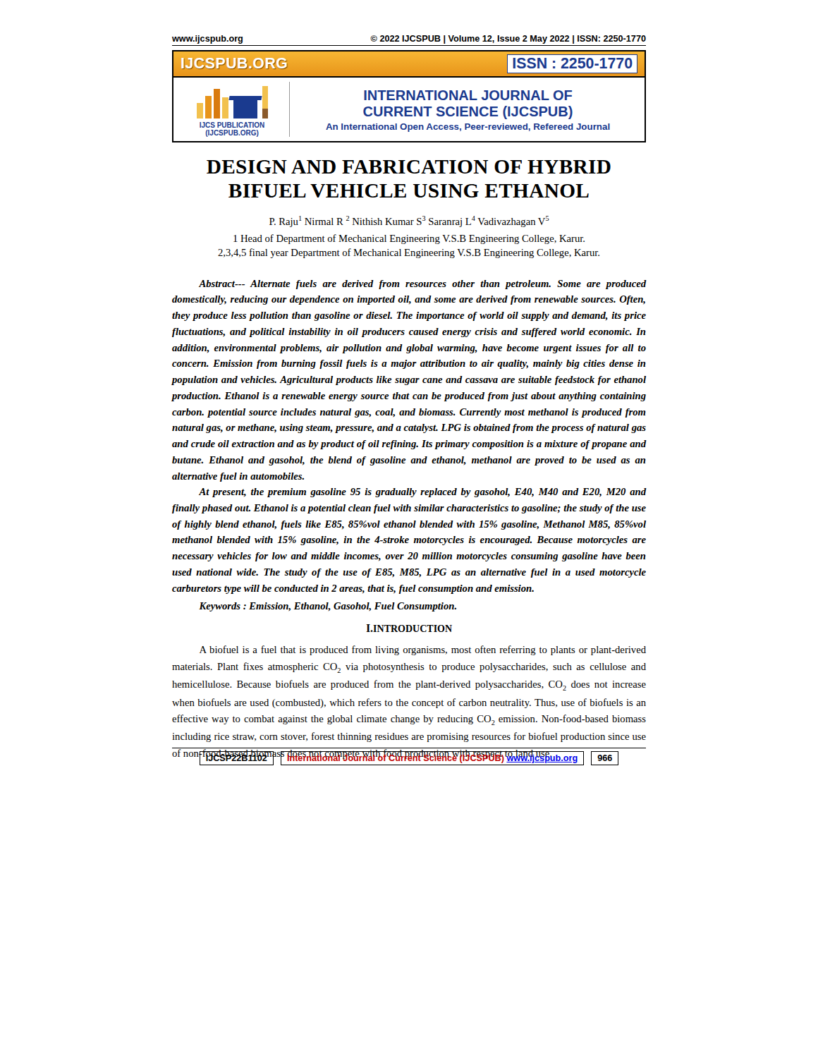www.ijcspub.org © 2022 IJCSPUB | Volume 12, Issue 2 May 2022 | ISSN: 2250-1770
IJCSPUB.ORG ISSN : 2250-1770
IJCS PUBLICATION (IJCSPUB.ORG)
INTERNATIONAL JOURNAL OF
CURRENT SCIENCE (IJCSPUB)
An International Open Access, Peer-reviewed, Refereed Journal
DESIGN AND FABRICATION OF HYBRID BIFUEL VEHICLE USING ETHANOL
P. Raju1 Nirmal R 2 Nithish Kumar S3 Saranraj L4 Vadivazhagan V5
1 Head of Department of Mechanical Engineering V.S.B Engineering College, Karur.
2,3,4,5 final year Department of Mechanical Engineering V.S.B Engineering College, Karur.
Abstract--- Alternate fuels are derived from resources other than petroleum. Some are produced domestically, reducing our dependence on imported oil, and some are derived from renewable sources. Often, they produce less pollution than gasoline or diesel. The importance of world oil supply and demand, its price fluctuations, and political instability in oil producers caused energy crisis and suffered world economic. In addition, environmental problems, air pollution and global warming, have become urgent issues for all to concern. Emission from burning fossil fuels is a major attribution to air quality, mainly big cities dense in population and vehicles. Agricultural products like sugar cane and cassava are suitable feedstock for ethanol production. Ethanol is a renewable energy source that can be produced from just about anything containing carbon. potential source includes natural gas, coal, and biomass. Currently most methanol is produced from natural gas, or methane, using steam, pressure, and a catalyst. LPG is obtained from the process of natural gas and crude oil extraction and as by product of oil refining. Its primary composition is a mixture of propane and butane. Ethanol and gasohol, the blend of gasoline and ethanol, methanol are proved to be used as an alternative fuel in automobiles.
At present, the premium gasoline 95 is gradually replaced by gasohol, E40, M40 and E20, M20 and finally phased out. Ethanol is a potential clean fuel with similar characteristics to gasoline; the study of the use of highly blend ethanol, fuels like E85, 85%vol ethanol blended with 15% gasoline, Methanol M85, 85%vol methanol blended with 15% gasoline, in the 4-stroke motorcycles is encouraged. Because motorcycles are necessary vehicles for low and middle incomes, over 20 million motorcycles consuming gasoline have been used national wide. The study of the use of E85, M85, LPG as an alternative fuel in a used motorcycle carburetors type will be conducted in 2 areas, that is, fuel consumption and emission.
Keywords : Emission, Ethanol, Gasohol, Fuel Consumption.
I.INTRODUCTION
A biofuel is a fuel that is produced from living organisms, most often referring to plants or plant-derived materials. Plant fixes atmospheric CO2 via photosynthesis to produce polysaccharides, such as cellulose and hemicellulose. Because biofuels are produced from the plant-derived polysaccharides, CO2 does not increase when biofuels are used (combusted), which refers to the concept of carbon neutrality. Thus, use of biofuels is an effective way to combat against the global climate change by reducing CO2 emission. Non-food-based biomass including rice straw, corn stover, forest thinning residues are promising resources for biofuel production since use of non-food-based biomass does not compete with food production with respect to land use.
IJCSP22B1102 International Journal of Current Science (IJCSPUB) www.ijcspub.org 966